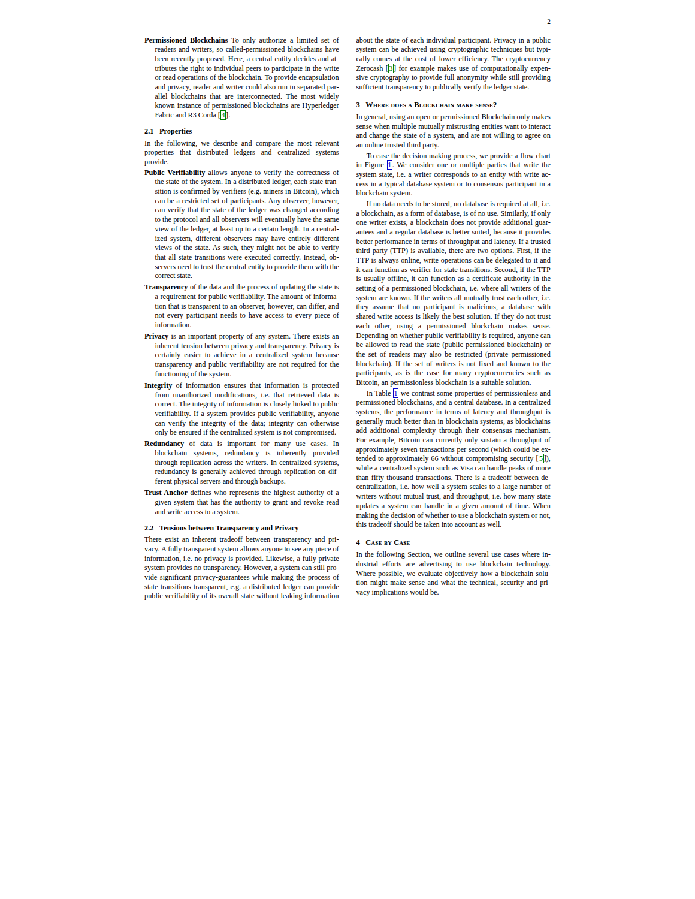2
Permissioned Blockchains To only authorize a limited set of readers and writers, so called-permissioned blockchains have been recently proposed. Here, a central entity decides and attributes the right to individual peers to participate in the write or read operations of the blockchain. To provide encapsulation and privacy, reader and writer could also run in separated parallel blockchains that are interconnected. The most widely known instance of permissioned blockchains are Hyperledger Fabric and R3 Corda [4].
2.1 Properties
In the following, we describe and compare the most relevant properties that distributed ledgers and centralized systems provide.
Public Verifiability allows anyone to verify the correctness of the state of the system. In a distributed ledger, each state transition is confirmed by verifiers (e.g. miners in Bitcoin), which can be a restricted set of participants. Any observer, however, can verify that the state of the ledger was changed according to the protocol and all observers will eventually have the same view of the ledger, at least up to a certain length. In a centralized system, different observers may have entirely different views of the state. As such, they might not be able to verify that all state transitions were executed correctly. Instead, observers need to trust the central entity to provide them with the correct state.
Transparency of the data and the process of updating the state is a requirement for public verifiability. The amount of information that is transparent to an observer, however, can differ, and not every participant needs to have access to every piece of information.
Privacy is an important property of any system. There exists an inherent tension between privacy and transparency. Privacy is certainly easier to achieve in a centralized system because transparency and public verifiability are not required for the functioning of the system.
Integrity of information ensures that information is protected from unauthorized modifications, i.e. that retrieved data is correct. The integrity of information is closely linked to public verifiability. If a system provides public verifiability, anyone can verify the integrity of the data; integrity can otherwise only be ensured if the centralized system is not compromised.
Redundancy of data is important for many use cases. In blockchain systems, redundancy is inherently provided through replication across the writers. In centralized systems, redundancy is generally achieved through replication on different physical servers and through backups.
Trust Anchor defines who represents the highest authority of a given system that has the authority to grant and revoke read and write access to a system.
2.2 Tensions between Transparency and Privacy
There exist an inherent tradeoff between transparency and privacy. A fully transparent system allows anyone to see any piece of information, i.e. no privacy is provided. Likewise, a fully private system provides no transparency. However, a system can still provide significant privacy-guarantees while making the process of state transitions transparent, e.g. a distributed ledger can provide public verifiability of its overall state without leaking information about the state of each individual participant. Privacy in a public system can be achieved using cryptographic techniques but typically comes at the cost of lower efficiency. The cryptocurrency Zerocash [3] for example makes use of computationally expensive cryptography to provide full anonymity while still providing sufficient transparency to publically verify the ledger state.
3 Where does a Blockchain make sense?
In general, using an open or permissioned Blockchain only makes sense when multiple mutually mistrusting entities want to interact and change the state of a system, and are not willing to agree on an online trusted third party.
To ease the decision making process, we provide a flow chart in Figure 1. We consider one or multiple parties that write the system state, i.e. a writer corresponds to an entity with write access in a typical database system or to consensus participant in a blockchain system.
If no data needs to be stored, no database is required at all, i.e. a blockchain, as a form of database, is of no use. Similarly, if only one writer exists, a blockchain does not provide additional guarantees and a regular database is better suited, because it provides better performance in terms of throughput and latency. If a trusted third party (TTP) is available, there are two options. First, if the TTP is always online, write operations can be delegated to it and it can function as verifier for state transitions. Second, if the TTP is usually offline, it can function as a certificate authority in the setting of a permissioned blockchain, i.e. where all writers of the system are known. If the writers all mutually trust each other, i.e. they assume that no participant is malicious, a database with shared write access is likely the best solution. If they do not trust each other, using a permissioned blockchain makes sense. Depending on whether public verifiability is required, anyone can be allowed to read the state (public permissioned blockchain) or the set of readers may also be restricted (private permissioned blockchain). If the set of writers is not fixed and known to the participants, as is the case for many cryptocurrencies such as Bitcoin, an permissionless blockchain is a suitable solution.
In Table 1 we contrast some properties of permissionless and permissioned blockchains, and a central database. In a centralized systems, the performance in terms of latency and throughput is generally much better than in blockchain systems, as blockchains add additional complexity through their consensus mechanism. For example, Bitcoin can currently only sustain a throughput of approximately seven transactions per second (which could be extended to approximately 66 without compromising security [5]), while a centralized system such as Visa can handle peaks of more than fifty thousand transactions. There is a tradeoff between decentralization, i.e. how well a system scales to a large number of writers without mutual trust, and throughput, i.e. how many state updates a system can handle in a given amount of time. When making the decision of whether to use a blockchain system or not, this tradeoff should be taken into account as well.
4 Case by Case
In the following Section, we outline several use cases where industrial efforts are advertising to use blockchain technology. Where possible, we evaluate objectively how a blockchain solution might make sense and what the technical, security and privacy implications would be.